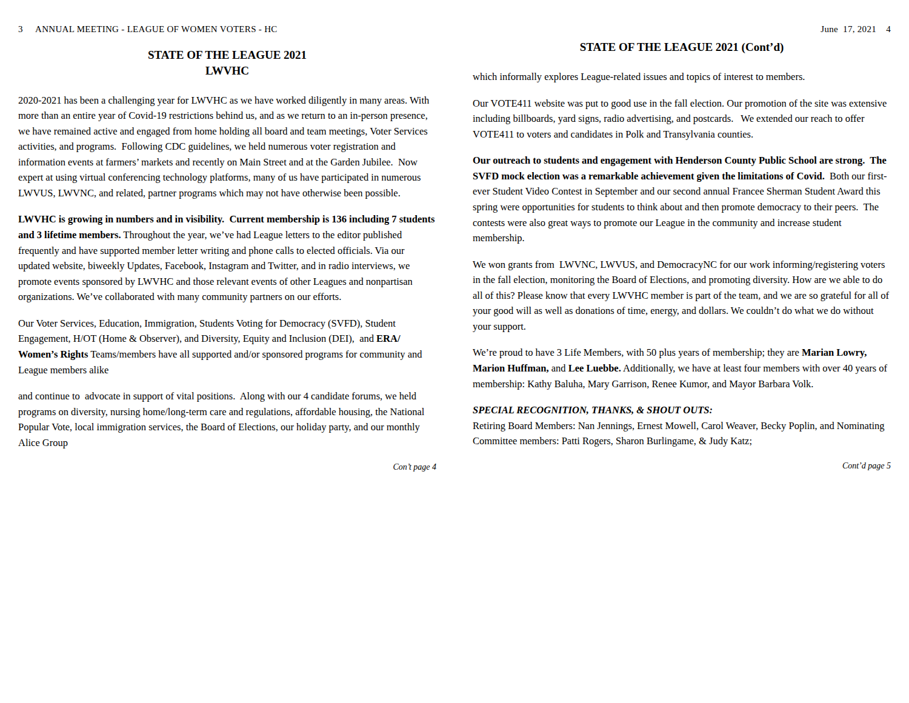3 ANNUAL MEETING - LEAGUE OF WOMEN VOTERS - HC
June 17, 2021 4
STATE OF THE LEAGUE 2021
LWVHC
2020-2021 has been a challenging year for LWVHC as we have worked diligently in many areas. With more than an entire year of Covid-19 restrictions behind us, and as we return to an in-person presence, we have remained active and engaged from home holding all board and team meetings, Voter Services activities, and programs. Following CDC guidelines, we held numerous voter registration and information events at farmers’ markets and recently on Main Street and at the Garden Jubilee. Now expert at using virtual conferencing technology platforms, many of us have participated in numerous LWVUS, LWVNC, and related, partner programs which may not have otherwise been possible.
LWVHC is growing in numbers and in visibility. Current membership is 136 including 7 students and 3 lifetime members. Throughout the year, we’ve had League letters to the editor published frequently and have supported member letter writing and phone calls to elected officials. Via our updated website, biweekly Updates, Facebook, Instagram and Twitter, and in radio interviews, we promote events sponsored by LWVHC and those relevant events of other Leagues and nonpartisan organizations. We’ve collaborated with many community partners on our efforts.
Our Voter Services, Education, Immigration, Students Voting for Democracy (SVFD), Student Engagement, H/OT (Home & Observer), and Diversity, Equity and Inclusion (DEI), and ERA/ Women’s Rights Teams/members have all supported and/or sponsored programs for community and League members alike
and continue to advocate in support of vital positions. Along with our 4 candidate forums, we held programs on diversity, nursing home/long-term care and regulations, affordable housing, the National Popular Vote, local immigration services, the Board of Elections, our holiday party, and our monthly Alice Group
Con’t page 4
STATE OF THE LEAGUE 2021 (Cont’d)
which informally explores League-related issues and topics of interest to members.
Our VOTE411 website was put to good use in the fall election. Our promotion of the site was extensive including billboards, yard signs, radio advertising, and postcards. We extended our reach to offer VOTE411 to voters and candidates in Polk and Transylvania counties.
Our outreach to students and engagement with Henderson County Public School are strong. The SVFD mock election was a remarkable achievement given the limitations of Covid. Both our first-ever Student Video Contest in September and our second annual Francee Sherman Student Award this spring were opportunities for students to think about and then promote democracy to their peers. The contests were also great ways to promote our League in the community and increase student membership.
We won grants from LWVNC, LWVUS, and DemocracyNC for our work informing/registering voters in the fall election, monitoring the Board of Elections, and promoting diversity. How are we able to do all of this? Please know that every LWVHC member is part of the team, and we are so grateful for all of your good will as well as donations of time, energy, and dollars. We couldn’t do what we do without your support.
We’re proud to have 3 Life Members, with 50 plus years of membership; they are Marian Lowry, Marion Huffman, and Lee Luebbe. Additionally, we have at least four members with over 40 years of membership: Kathy Baluha, Mary Garrison, Renee Kumor, and Mayor Barbara Volk.
SPECIAL RECOGNITION, THANKS, & SHOUT OUTS:
Retiring Board Members: Nan Jennings, Ernest Mowell, Carol Weaver, Becky Poplin, and Nominating Committee members: Patti Rogers, Sharon Burlingame, & Judy Katz;
Cont’d page 5